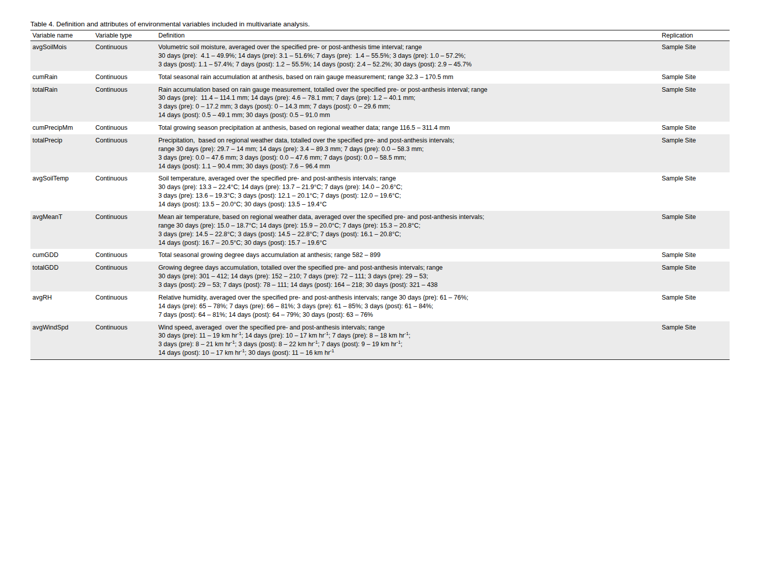Table 4. Definition and attributes of environmental variables included in multivariate analysis.
| Variable name | Variable type | Definition | Replication |
| --- | --- | --- | --- |
| avgSoilMois | Continuous | Volumetric soil moisture, averaged over the specified pre- or post-anthesis time interval; range 30 days (pre): 4.1 – 49.9%; 14 days (pre): 3.1 – 51.6%; 7 days (pre): 1.4 – 55.5%; 3 days (pre): 1.0 – 57.2%; 3 days (post): 1.1 – 57.4%; 7 days (post): 1.2 – 55.5%; 14 days (post): 2.4 – 52.2%; 30 days (post): 2.9 – 45.7% | Sample Site |
| cumRain | Continuous | Total seasonal rain accumulation at anthesis, based on rain gauge measurement; range 32.3 – 170.5 mm | Sample Site |
| totalRain | Continuous | Rain accumulation based on rain gauge measurement, totalled over the specified pre- or post-anthesis interval; range 30 days (pre): 11.4 – 114.1 mm; 14 days (pre): 4.6 – 78.1 mm; 7 days (pre): 1.2 – 40.1 mm; 3 days (pre): 0 – 17.2 mm; 3 days (post): 0 – 14.3 mm; 7 days (post): 0 – 29.6 mm; 14 days (post): 0.5 – 49.1 mm; 30 days (post): 0.5 – 91.0 mm | Sample Site |
| cumPrecipMm | Continuous | Total growing season precipitation at anthesis, based on regional weather data; range 116.5 – 311.4 mm | Sample Site |
| totalPrecip | Continuous | Precipitation, based on regional weather data, totalled over the specified pre- and post-anthesis intervals; range 30 days (pre): 29.7 – 14 mm; 14 days (pre): 3.4 – 89.3 mm; 7 days (pre): 0.0 – 58.3 mm; 3 days (pre): 0.0 – 47.6 mm; 3 days (post): 0.0 – 47.6 mm; 7 days (post): 0.0 – 58.5 mm; 14 days (post): 1.1 – 90.4 mm; 30 days (post): 7.6 – 96.4 mm | Sample Site |
| avgSoilTemp | Continuous | Soil temperature, averaged over the specified pre- and post-anthesis intervals; range 30 days (pre): 13.3 – 22.4°C; 14 days (pre): 13.7 – 21.9°C; 7 days (pre): 14.0 – 20.6°C; 3 days (pre): 13.6 – 19.3°C; 3 days (post): 12.1 – 20.1°C; 7 days (post): 12.0 – 19.6°C; 14 days (post): 13.5 – 20.0°C; 30 days (post): 13.5 – 19.4°C | Sample Site |
| avgMeanT | Continuous | Mean air temperature, based on regional weather data, averaged over the specified pre- and post-anthesis intervals; range 30 days (pre): 15.0 – 18.7°C; 14 days (pre): 15.9 – 20.0°C; 7 days (pre): 15.3 – 20.8°C; 3 days (pre): 14.5 – 22.8°C; 3 days (post): 14.5 – 22.8°C; 7 days (post): 16.1 – 20.8°C; 14 days (post): 16.7 – 20.5°C; 30 days (post): 15.7 – 19.6°C | Sample Site |
| cumGDD | Continuous | Total seasonal growing degree days accumulation at anthesis; range 582 – 899 | Sample Site |
| totalGDD | Continuous | Growing degree days accumulation, totalled over the specified pre- and post-anthesis intervals; range 30 days (pre): 301 – 412; 14 days (pre): 152 – 210; 7 days (pre): 72 – 111; 3 days (pre): 29 – 53; 3 days (post): 29 – 53; 7 days (post): 78 – 111; 14 days (post): 164 – 218; 30 days (post): 321 – 438 | Sample Site |
| avgRH | Continuous | Relative humidity, averaged over the specified pre- and post-anthesis intervals; range 30 days (pre): 61 – 76%; 14 days (pre): 65 – 78%; 7 days (pre): 66 – 81%; 3 days (pre): 61 – 85%; 3 days (post): 61 – 84%; 7 days (post): 64 – 81%; 14 days (post): 64 – 79%; 30 days (post): 63 – 76% | Sample Site |
| avgWindSpd | Continuous | Wind speed, averaged over the specified pre- and post-anthesis intervals; range 30 days (pre): 11 – 19 km hr -1 ; 14 days (pre): 10 – 17 km hr -1 ; 7 days (pre): 8 – 18 km hr -1 ; 3 days (pre): 8 – 21 km hr -1 ; 3 days (post): 8 – 22 km hr -1 ; 7 days (post): 9 – 19 km hr -1 ; 14 days (post): 10 – 17 km hr -1 ; 30 days (post): 11 – 16 km hr -1 | Sample Site |